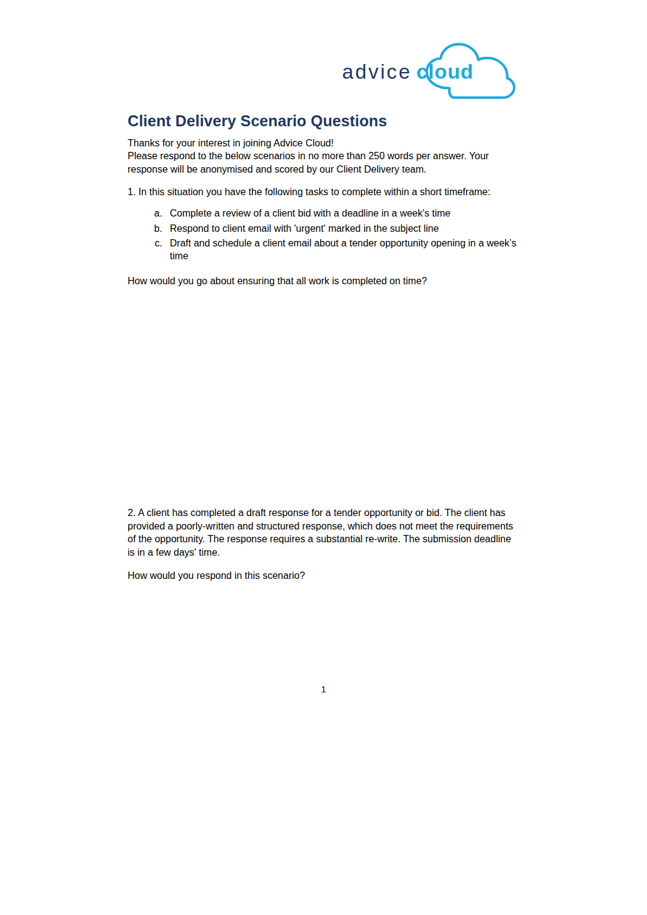advice cloud
Client Delivery Scenario Questions
Thanks for your interest in joining Advice Cloud!
Please respond to the below scenarios in no more than 250 words per answer. Your
response will be anonymised and scored by our Client Delivery team.
1. In this situation you have the following tasks to complete within a short timeframe:
Complete a review of a client bid with a deadline in a week's time
Respond to client email with 'urgent' marked in the subject line
Draft and schedule a client email about a tender opportunity opening in a week’s time
How would you go about ensuring that all work is completed on time?
2. A client has completed a draft response for a tender opportunity or bid. The client has provided a poorly-written and structured response, which does not meet the requirements of the opportunity. The response requires a substantial re-write. The submission deadline is in a few days' time.
How would you respond in this scenario?
1